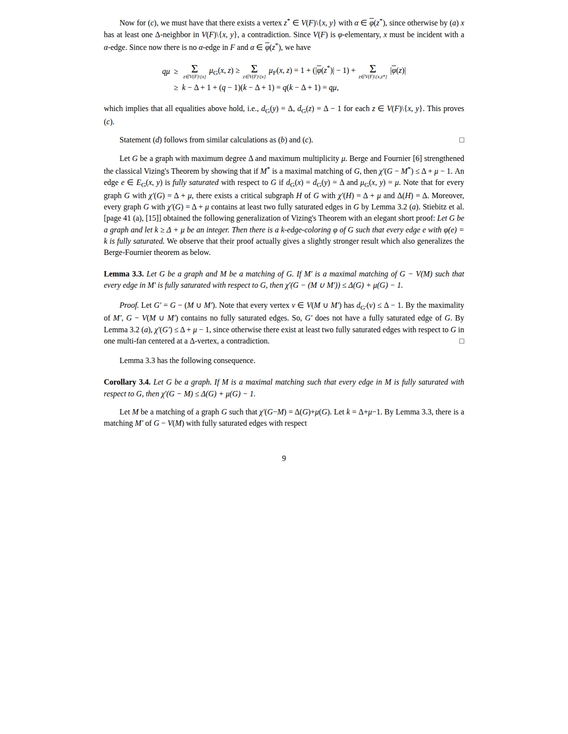Now for (c), we must have that there exists a vertex z* ∈ V(F)\{x, y} with α ∈ φ(z*), since otherwise by (a) x has at least one Δ-neighbor in V(F)\{x, y}, a contradiction. Since V(F) is φ-elementary, x must be incident with a α-edge. Since now there is no α-edge in F and α ∈ φ(z*), we have
| qμ | ≥ | Σ z∈V(F)\{x} μ G ( x , z ) ≥ Σ z∈V(F)\{x} μ F ( x , z ) = 1 + (/ φ ( z * )/ − 1) + Σ z∈V(F)\{x,z*} / φ ( z )/ |
| | ≥ | k − Δ + 1 + ( q − 1)( k − Δ + 1) = q ( k − Δ + 1) = qμ , |
which implies that all equalities above hold, i.e., dG(y) = Δ, dG(z) = Δ − 1 for each z ∈ V(F)\{x, y}. This proves (c).
Statement (d) follows from similar calculations as (b) and (c). □
Let G be a graph with maximum degree Δ and maximum multiplicity μ. Berge and Fournier [6] strengthened the classical Vizing's Theorem by showing that if M* is a maximal matching of G, then χ′(G − M*) ≤ Δ + μ − 1. An edge e ∈ EG(x, y) is fully saturated with respect to G if dG(x) = dG(y) = Δ and μG(x, y) = μ. Note that for every graph G with χ′(G) = Δ + μ, there exists a critical subgraph H of G with χ′(H) = Δ + μ and Δ(H) = Δ. Moreover, every graph G with χ′(G) = Δ + μ contains at least two fully saturated edges in G by Lemma 3.2 (a). Stiebitz et al.[page 41 (a), [15]] obtained the following generalization of Vizing's Theorem with an elegant short proof: Let G be a graph and let k ≥ Δ + μ be an integer. Then there is a k-edge-coloring φ of G such that every edge e with φ(e) = k is fully saturated. We observe that their proof actually gives a slightly stronger result which also generalizes the Berge-Fournier theorem as below.
Lemma 3.3. Let G be a graph and M be a matching of G. If M′ is a maximal matching of G − V(M) such that every edge in M′ is fully saturated with respect to G, then χ′(G − (M ∪ M′)) ≤ Δ(G) + μ(G) − 1.
Proof. Let G′ = G − (M ∪ M′). Note that every vertex v ∈ V(M ∪ M′) has dG′(v) ≤ Δ − 1. By the maximality of M′, G − V(M ∪ M′) contains no fully saturated edges. So, G′ does not have a fully saturated edge of G. By Lemma 3.2 (a), χ′(G′) ≤ Δ + μ − 1, since otherwise there exist at least two fully saturated edges with respect to G in one multi-fan centered at a Δ-vertex, a contradiction. □
Lemma 3.3 has the following consequence.
Corollary 3.4. Let G be a graph. If M is a maximal matching such that every edge in M is fully saturated with respect to G, then χ′(G − M) ≤ Δ(G) + μ(G) − 1.
Let M be a matching of a graph G such that χ′(G−M) = Δ(G)+μ(G). Let k = Δ+μ−1. By Lemma 3.3, there is a matching M′ of G − V(M) with fully saturated edges with respect
9